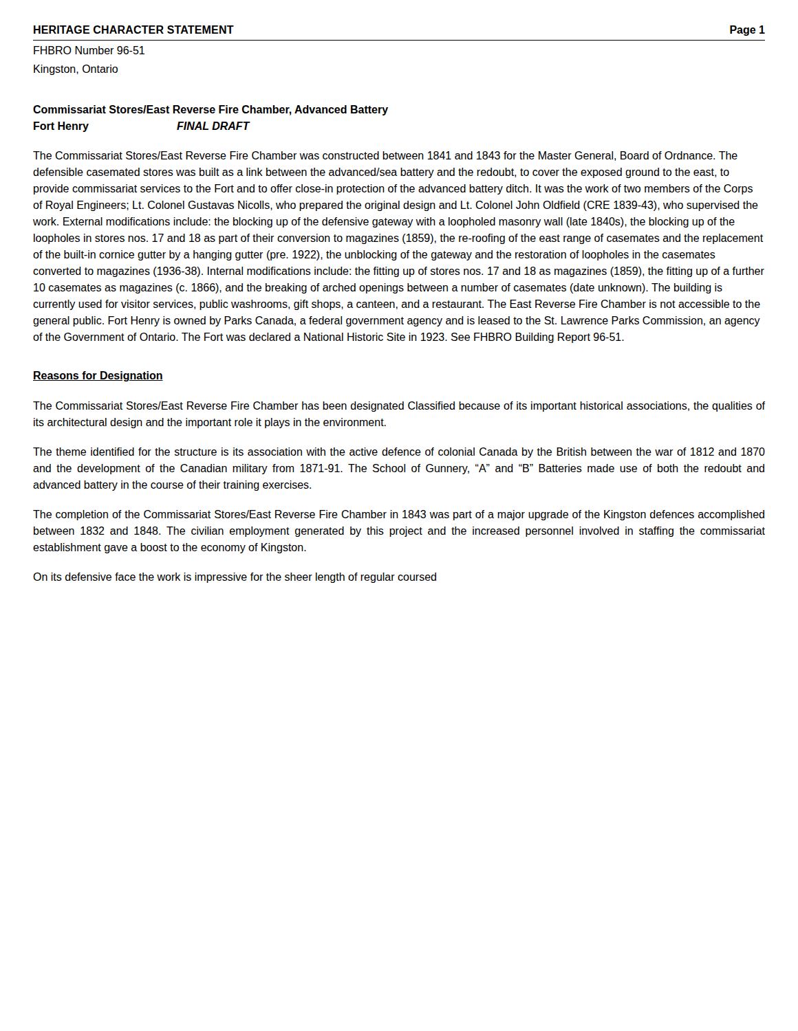HERITAGE CHARACTER STATEMENT Page 1
FHBRO Number 96-51
Kingston, Ontario
Commissariat Stores/East Reverse Fire Chamber, Advanced Battery
Fort Henry FINAL DRAFT
The Commissariat Stores/East Reverse Fire Chamber was constructed between 1841 and 1843 for the Master General, Board of Ordnance. The defensible casemated stores was built as a link between the advanced/sea battery and the redoubt, to cover the exposed ground to the east, to provide commissariat services to the Fort and to offer close-in protection of the advanced battery ditch. It was the work of two members of the Corps of Royal Engineers; Lt. Colonel Gustavas Nicolls, who prepared the original design and Lt. Colonel John Oldfield (CRE 1839-43), who supervised the work. External modifications include: the blocking up of the defensive gateway with a loopholed masonry wall (late 1840s), the blocking up of the loopholes in stores nos. 17 and 18 as part of their conversion to magazines (1859), the re-roofing of the east range of casemates and the replacement of the built-in cornice gutter by a hanging gutter (pre. 1922), the unblocking of the gateway and the restoration of loopholes in the casemates converted to magazines (1936-38). Internal modifications include: the fitting up of stores nos. 17 and 18 as magazines (1859), the fitting up of a further 10 casemates as magazines (c. 1866), and the breaking of arched openings between a number of casemates (date unknown). The building is currently used for visitor services, public washrooms, gift shops, a canteen, and a restaurant. The East Reverse Fire Chamber is not accessible to the general public. Fort Henry is owned by Parks Canada, a federal government agency and is leased to the St. Lawrence Parks Commission, an agency of the Government of Ontario. The Fort was declared a National Historic Site in 1923. See FHBRO Building Report 96-51.
Reasons for Designation
The Commissariat Stores/East Reverse Fire Chamber has been designated Classified because of its important historical associations, the qualities of its architectural design and the important role it plays in the environment.
The theme identified for the structure is its association with the active defence of colonial Canada by the British between the war of 1812 and 1870 and the development of the Canadian military from 1871-91. The School of Gunnery, “A” and “B” Batteries made use of both the redoubt and advanced battery in the course of their training exercises.
The completion of the Commissariat Stores/East Reverse Fire Chamber in 1843 was part of a major upgrade of the Kingston defences accomplished between 1832 and 1848. The civilian employment generated by this project and the increased personnel involved in staffing the commissariat establishment gave a boost to the economy of Kingston.
On its defensive face the work is impressive for the sheer length of regular coursed